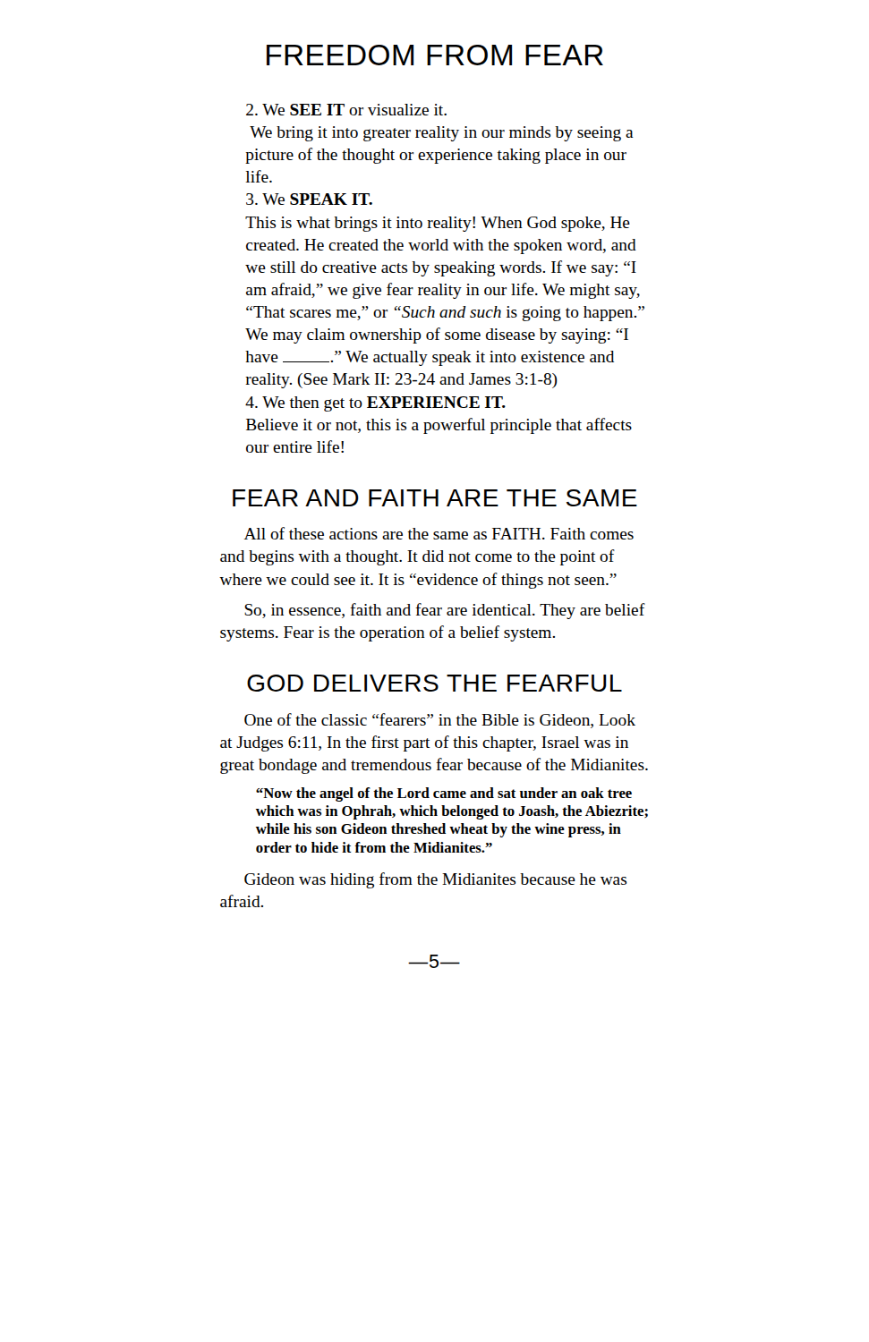Freedom From Fear
2. We SEE IT or visualize it.
We bring it into greater reality in our minds by seeing a picture of the thought or experience taking place in our life.
3. We SPEAK IT.
This is what brings it into reality! When God spoke, He created. He created the world with the spoken word, and we still do creative acts by speaking words. If we say: “I am afraid,” we give fear reality in our life. We might say, “That scares me,” or “Such and such is going to happen.” We may claim ownership of some disease by saying: “I have .” We actually speak it into existence and reality. (See Mark II: 23-24 and James 3:1-8)
4. We then get to EXPERIENCE IT.
Believe it or not, this is a powerful principle that affects our entire life!
Fear and Faith Are the Same
All of these actions are the same as FAITH. Faith comes and begins with a thought. It did not come to the point of where we could see it. It is “evidence of things not seen.”
So, in essence, faith and fear are identical. They are belief systems. Fear is the operation of a belief system.
God Delivers the Fearful
One of the classic “fearers” in the Bible is Gideon, Look at Judges 6:11, In the first part of this chapter, Israel was in great bondage and tremendous fear because of the Midianites.
“Now the angel of the Lord came and sat under an oak tree which was in Ophrah, which belonged to Joash, the Abiezrite; while his son Gideon threshed wheat by the wine press, in order to hide it from the Midianites.”
Gideon was hiding from the Midianites because he was afraid.
—5—